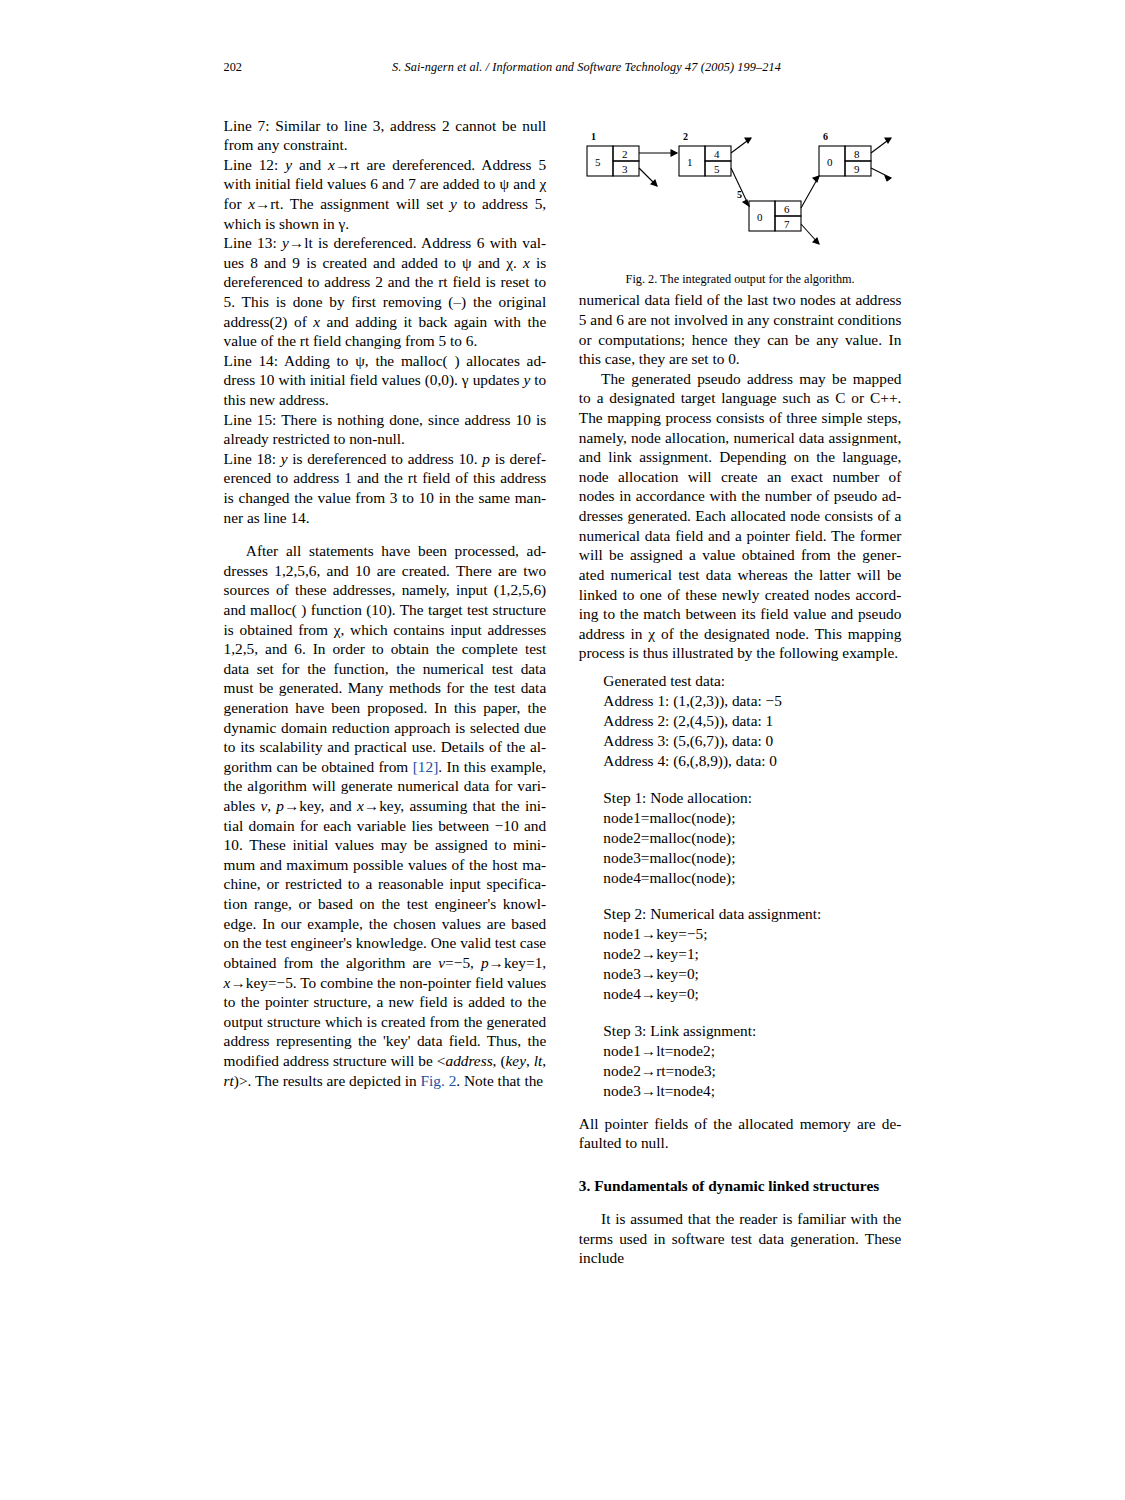202
S. Sai-ngern et al. / Information and Software Technology 47 (2005) 199–214
Line 7: Similar to line 3, address 2 cannot be null from any constraint.
Line 12: y and x→rt are dereferenced. Address 5 with initial field values 6 and 7 are added to ψ and χ for x→rt. The assignment will set y to address 5, which is shown in γ.
Line 13: y→lt is dereferenced. Address 6 with values 8 and 9 is created and added to ψ and χ. x is dereferenced to address 2 and the rt field is reset to 5. This is done by first removing (–) the original address(2) of x and adding it back again with the value of the rt field changing from 5 to 6.
Line 14: Adding to ψ, the malloc( ) allocates address 10 with initial field values (0,0). γ updates y to this new address.
Line 15: There is nothing done, since address 10 is already restricted to non-null.
Line 18: y is dereferenced to address 10. p is dereferenced to address 1 and the rt field of this address is changed the value from 3 to 10 in the same manner as line 14.
After all statements have been processed, addresses 1,2,5,6, and 10 are created. There are two sources of these addresses, namely, input (1,2,5,6) and malloc( ) function (10). The target test structure is obtained from χ, which contains input addresses 1,2,5, and 6. In order to obtain the complete test data set for the function, the numerical test data must be generated. Many methods for the test data generation have been proposed. In this paper, the dynamic domain reduction approach is selected due to its scalability and practical use. Details of the algorithm can be obtained from [12]. In this example, the algorithm will generate numerical data for variables v, p→key, and x→key, assuming that the initial domain for each variable lies between −10 and 10. These initial values may be assigned to minimum and maximum possible values of the host machine, or restricted to a reasonable input specification range, or based on the test engineer's knowledge. In our example, the chosen values are based on the test engineer's knowledge. One valid test case obtained from the algorithm are v=−5, p→key=1, x→key=−5. To combine the non-pointer field values to the pointer structure, a new field is added to the output structure which is created from the generated address representing the 'key' data field. Thus, the modified address structure will be <address, (key, lt, rt)>. The results are depicted in Fig. 2. Note that the
5 2 3 1 4 5 0 8 9 0 6 7 1 2 6 5
Fig. 2. The integrated output for the algorithm.
numerical data field of the last two nodes at address 5 and 6 are not involved in any constraint conditions or computations; hence they can be any value. In this case, they are set to 0.
The generated pseudo address may be mapped to a designated target language such as C or C++. The mapping process consists of three simple steps, namely, node allocation, numerical data assignment, and link assignment. Depending on the language, node allocation will create an exact number of nodes in accordance with the number of pseudo addresses generated. Each allocated node consists of a numerical data field and a pointer field. The former will be assigned a value obtained from the generated numerical test data whereas the latter will be linked to one of these newly created nodes according to the match between its field value and pseudo address in χ of the designated node. This mapping process is thus illustrated by the following example.
Generated test data: Address 1: (1,(2,3)), data: −5 Address 2: (2,(4,5)), data: 1 Address 3: (5,(6,7)), data: 0 Address 4: (6,(,8,9)), data: 0
Step 1: Node allocation: node1=malloc(node); node2=malloc(node); node3=malloc(node); node4=malloc(node);
Step 2: Numerical data assignment: node1→key=−5; node2→key=1; node3→key=0; node4→key=0;
Step 3: Link assignment: node1→lt=node2; node2→rt=node3; node3→lt=node4;
All pointer fields of the allocated memory are defaulted to null.
3. Fundamentals of dynamic linked structures
It is assumed that the reader is familiar with the terms used in software test data generation. These include